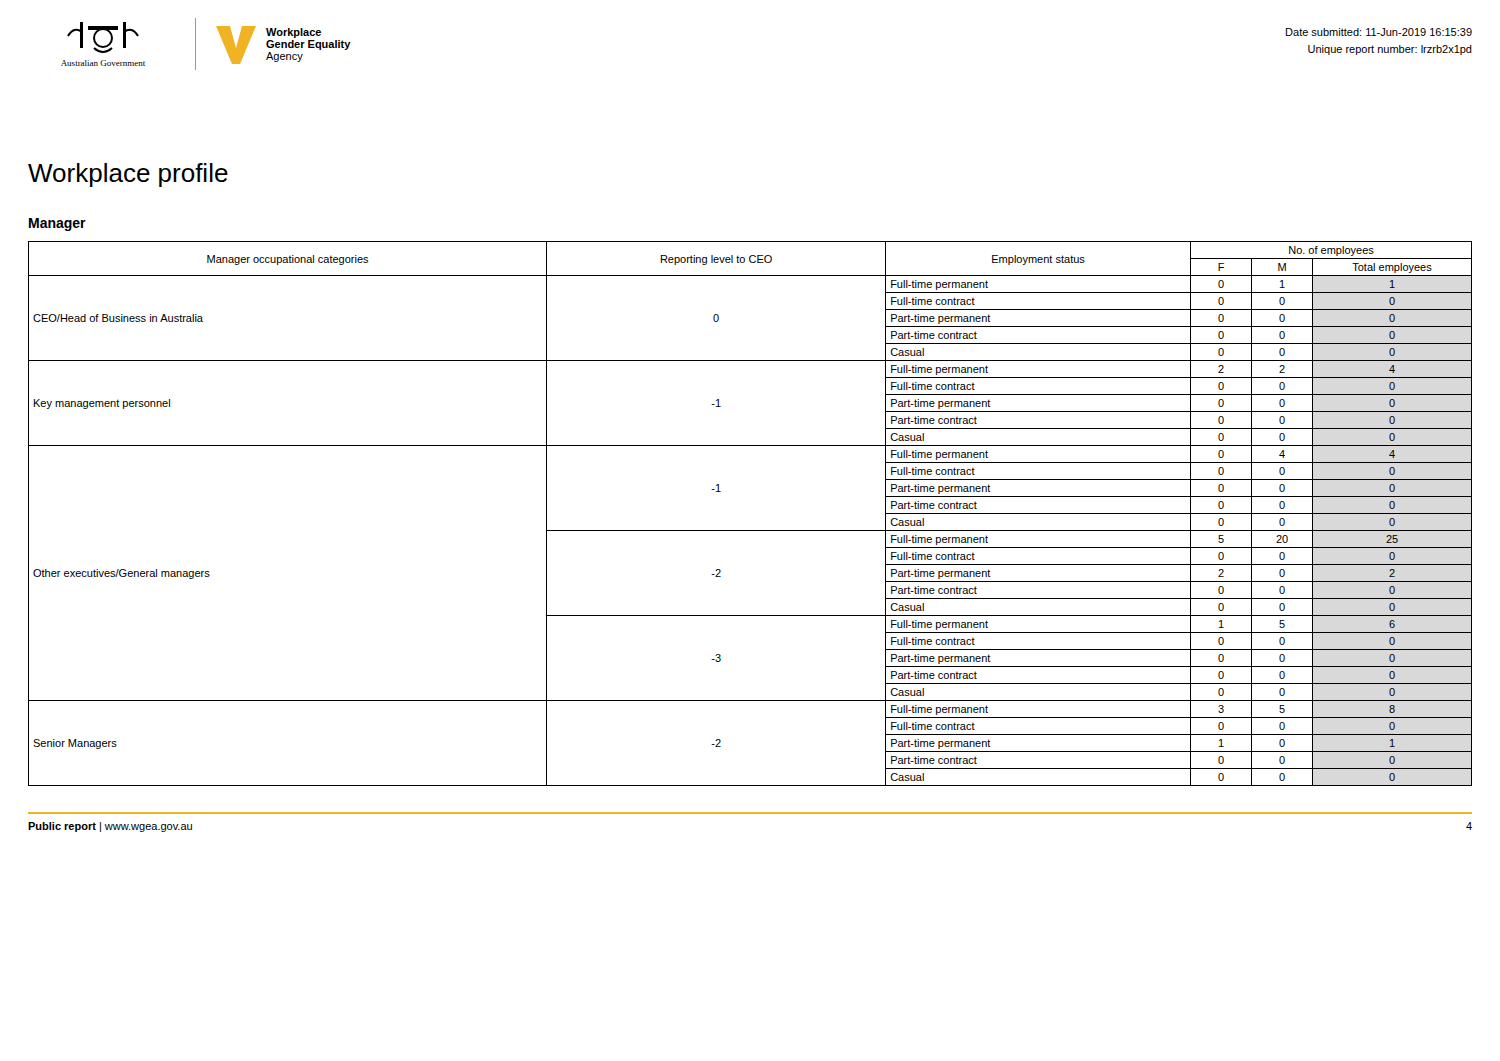Australian Government
Workplace Gender Equality Agency
Date submitted: 11-Jun-2019 16:15:39
Unique report number: lrzrb2x1pd
Workplace profile
Manager
| Manager occupational categories | Reporting level to CEO | Employment status | No. of employees |
| --- | --- | --- | --- |
| F | M | Total employees |
| CEO/Head of Business in Australia | 0 | Full-time permanent | 0 | 1 | 1 |
| Full-time contract | 0 | 0 | 0 |
| Part-time permanent | 0 | 0 | 0 |
| Part-time contract | 0 | 0 | 0 |
| Casual | 0 | 0 | 0 |
| Key management personnel | -1 | Full-time permanent | 2 | 2 | 4 |
| Full-time contract | 0 | 0 | 0 |
| Part-time permanent | 0 | 0 | 0 |
| Part-time contract | 0 | 0 | 0 |
| Casual | 0 | 0 | 0 |
| Other executives/General managers | -1 | Full-time permanent | 0 | 4 | 4 |
| Full-time contract | 0 | 0 | 0 |
| Part-time permanent | 0 | 0 | 0 |
| Part-time contract | 0 | 0 | 0 |
| Casual | 0 | 0 | 0 |
| -2 | Full-time permanent | 5 | 20 | 25 |
| Full-time contract | 0 | 0 | 0 |
| Part-time permanent | 2 | 0 | 2 |
| Part-time contract | 0 | 0 | 0 |
| Casual | 0 | 0 | 0 |
| -3 | Full-time permanent | 1 | 5 | 6 |
| Full-time contract | 0 | 0 | 0 |
| Part-time permanent | 0 | 0 | 0 |
| Part-time contract | 0 | 0 | 0 |
| Casual | 0 | 0 | 0 |
| Senior Managers | -2 | Full-time permanent | 3 | 5 | 8 |
| Full-time contract | 0 | 0 | 0 |
| Part-time permanent | 1 | 0 | 1 |
| Part-time contract | 0 | 0 | 0 |
| Casual | 0 | 0 | 0 |
Public report | www.wgea.gov.au 4